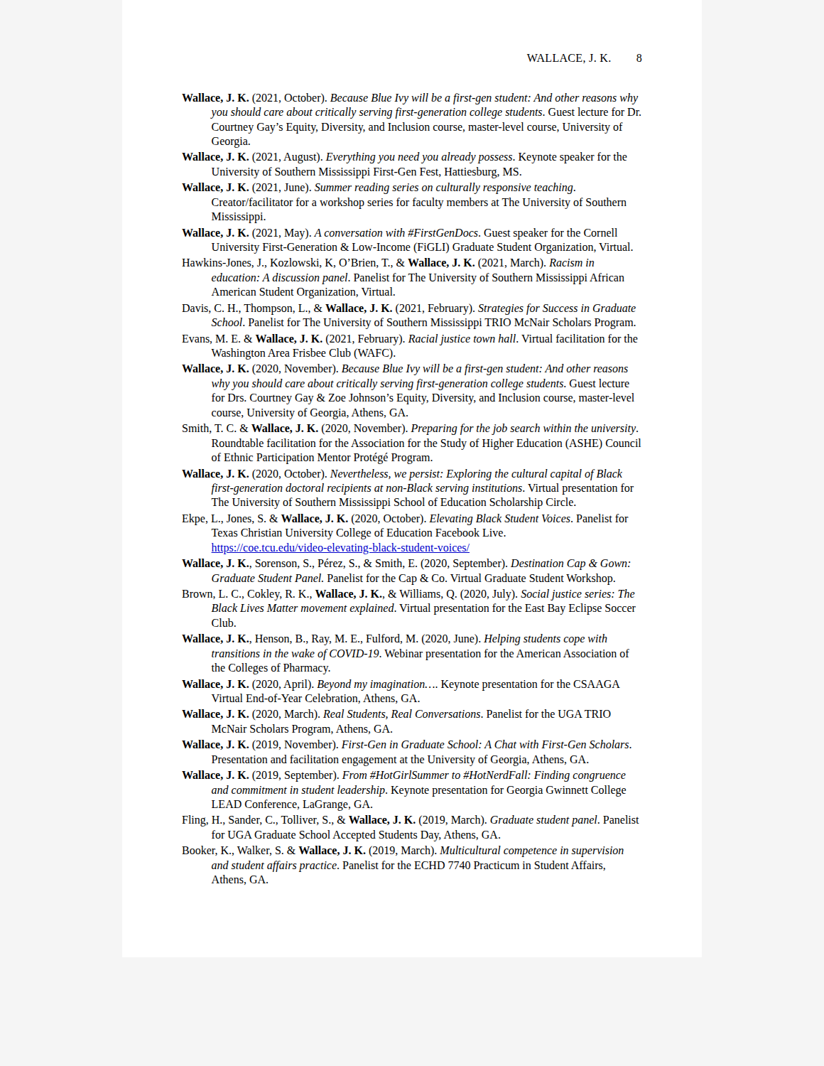WALLACE, J. K. 8
Wallace, J. K. (2021, October). Because Blue Ivy will be a first-gen student: And other reasons why you should care about critically serving first-generation college students. Guest lecture for Dr. Courtney Gay’s Equity, Diversity, and Inclusion course, master-level course, University of Georgia.
Wallace, J. K. (2021, August). Everything you need you already possess. Keynote speaker for the University of Southern Mississippi First-Gen Fest, Hattiesburg, MS.
Wallace, J. K. (2021, June). Summer reading series on culturally responsive teaching. Creator/facilitator for a workshop series for faculty members at The University of Southern Mississippi.
Wallace, J. K. (2021, May). A conversation with #FirstGenDocs. Guest speaker for the Cornell University First-Generation & Low-Income (FiGLI) Graduate Student Organization, Virtual.
Hawkins-Jones, J., Kozlowski, K, O’Brien, T., & Wallace, J. K. (2021, March). Racism in education: A discussion panel. Panelist for The University of Southern Mississippi African American Student Organization, Virtual.
Davis, C. H., Thompson, L., & Wallace, J. K. (2021, February). Strategies for Success in Graduate School. Panelist for The University of Southern Mississippi TRIO McNair Scholars Program.
Evans, M. E. & Wallace, J. K. (2021, February). Racial justice town hall. Virtual facilitation for the Washington Area Frisbee Club (WAFC).
Wallace, J. K. (2020, November). Because Blue Ivy will be a first-gen student: And other reasons why you should care about critically serving first-generation college students. Guest lecture for Drs. Courtney Gay & Zoe Johnson’s Equity, Diversity, and Inclusion course, master-level course, University of Georgia, Athens, GA.
Smith, T. C. & Wallace, J. K. (2020, November). Preparing for the job search within the university. Roundtable facilitation for the Association for the Study of Higher Education (ASHE) Council of Ethnic Participation Mentor Protégé Program.
Wallace, J. K. (2020, October). Nevertheless, we persist: Exploring the cultural capital of Black first-generation doctoral recipients at non-Black serving institutions. Virtual presentation for The University of Southern Mississippi School of Education Scholarship Circle.
Ekpe, L., Jones, S. & Wallace, J. K. (2020, October). Elevating Black Student Voices. Panelist for Texas Christian University College of Education Facebook Live.
https://coe.tcu.edu/video-elevating-black-student-voices/
Wallace, J. K., Sorenson, S., Pérez, S., & Smith, E. (2020, September). Destination Cap & Gown: Graduate Student Panel. Panelist for the Cap & Co. Virtual Graduate Student Workshop.
Brown, L. C., Cokley, R. K., Wallace, J. K., & Williams, Q. (2020, July). Social justice series: The Black Lives Matter movement explained. Virtual presentation for the East Bay Eclipse Soccer Club.
Wallace, J. K., Henson, B., Ray, M. E., Fulford, M. (2020, June). Helping students cope with transitions in the wake of COVID-19. Webinar presentation for the American Association of the Colleges of Pharmacy.
Wallace, J. K. (2020, April). Beyond my imagination…. Keynote presentation for the CSAAGA Virtual End-of-Year Celebration, Athens, GA.
Wallace, J. K. (2020, March). Real Students, Real Conversations. Panelist for the UGA TRIO McNair Scholars Program, Athens, GA.
Wallace, J. K. (2019, November). First-Gen in Graduate School: A Chat with First-Gen Scholars. Presentation and facilitation engagement at the University of Georgia, Athens, GA.
Wallace, J. K. (2019, September). From #HotGirlSummer to #HotNerdFall: Finding congruence and commitment in student leadership. Keynote presentation for Georgia Gwinnett College LEAD Conference, LaGrange, GA.
Fling, H., Sander, C., Tolliver, S., & Wallace, J. K. (2019, March). Graduate student panel. Panelist for UGA Graduate School Accepted Students Day, Athens, GA.
Booker, K., Walker, S. & Wallace, J. K. (2019, March). Multicultural competence in supervision and student affairs practice. Panelist for the ECHD 7740 Practicum in Student Affairs, Athens, GA.